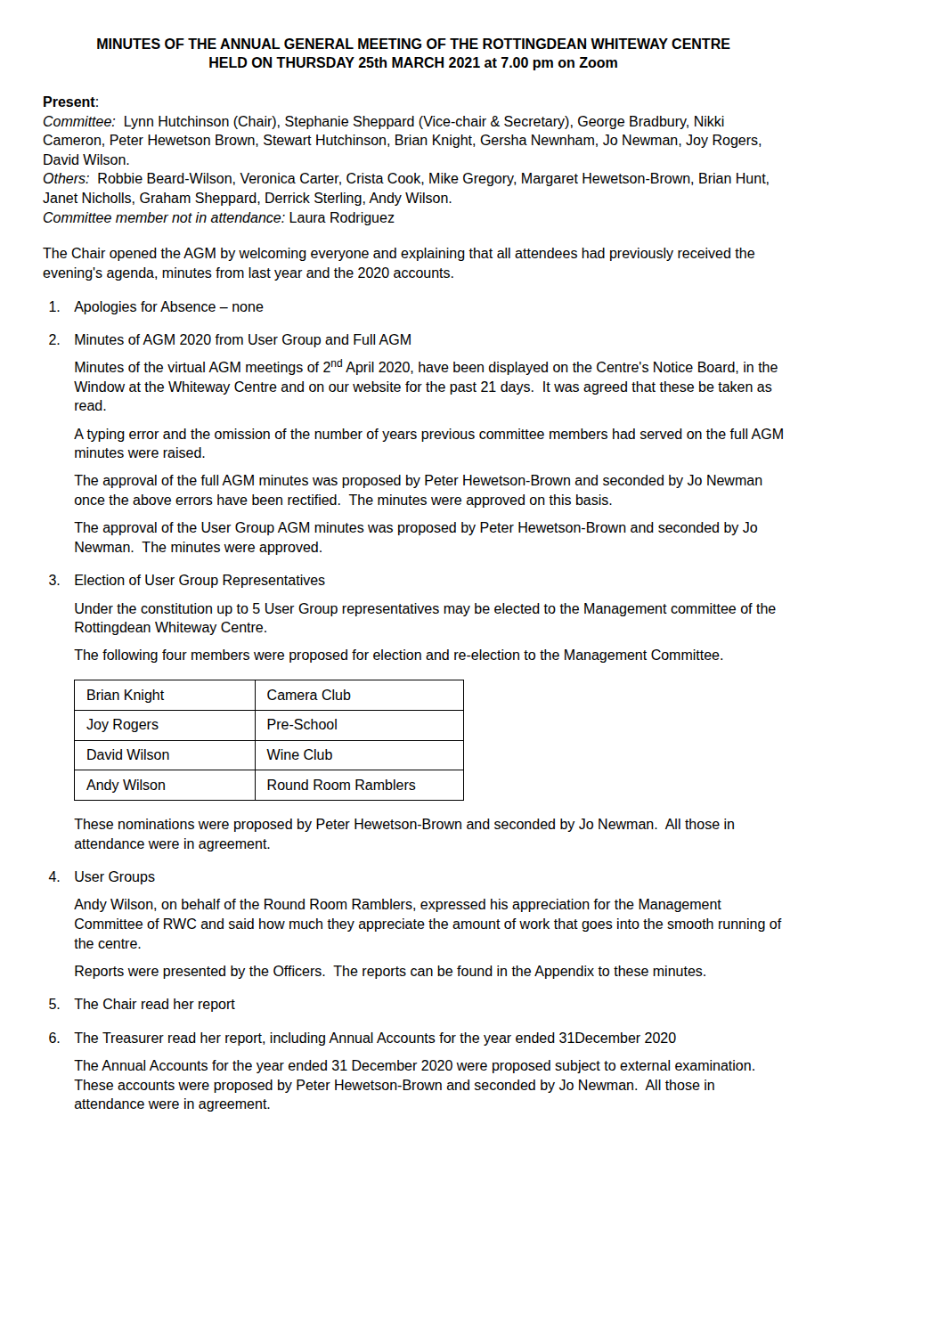MINUTES OF THE ANNUAL GENERAL MEETING OF THE ROTTINGDEAN WHITEWAY CENTRE
HELD ON THURSDAY 25th MARCH 2021 at 7.00 pm on Zoom
Present:
Committee: Lynn Hutchinson (Chair), Stephanie Sheppard (Vice-chair & Secretary), George Bradbury, Nikki Cameron, Peter Hewetson Brown, Stewart Hutchinson, Brian Knight, Gersha Newnham, Jo Newman, Joy Rogers, David Wilson.
Others: Robbie Beard-Wilson, Veronica Carter, Crista Cook, Mike Gregory, Margaret Hewetson-Brown, Brian Hunt, Janet Nicholls, Graham Sheppard, Derrick Sterling, Andy Wilson.
Committee member not in attendance: Laura Rodriguez
The Chair opened the AGM by welcoming everyone and explaining that all attendees had previously received the evening's agenda, minutes from last year and the 2020 accounts.
Apologies for Absence – none
Minutes of AGM 2020 from User Group and Full AGM
Minutes of the virtual AGM meetings of 2nd April 2020, have been displayed on the Centre's Notice Board, in the Window at the Whiteway Centre and on our website for the past 21 days. It was agreed that these be taken as read.
A typing error and the omission of the number of years previous committee members had served on the full AGM minutes were raised.
The approval of the full AGM minutes was proposed by Peter Hewetson-Brown and seconded by Jo Newman once the above errors have been rectified. The minutes were approved on this basis.
The approval of the User Group AGM minutes was proposed by Peter Hewetson-Brown and seconded by Jo Newman. The minutes were approved.
Election of User Group Representatives
Under the constitution up to 5 User Group representatives may be elected to the Management committee of the Rottingdean Whiteway Centre.
The following four members were proposed for election and re-election to the Management Committee.
| Brian Knight | Camera Club |
| Joy Rogers | Pre-School |
| David Wilson | Wine Club |
| Andy Wilson | Round Room Ramblers |
These nominations were proposed by Peter Hewetson-Brown and seconded by Jo Newman. All those in attendance were in agreement.
User Groups
Andy Wilson, on behalf of the Round Room Ramblers, expressed his appreciation for the Management Committee of RWC and said how much they appreciate the amount of work that goes into the smooth running of the centre.
Reports were presented by the Officers. The reports can be found in the Appendix to these minutes.
The Chair read her report
The Treasurer read her report, including Annual Accounts for the year ended 31December 2020
The Annual Accounts for the year ended 31 December 2020 were proposed subject to external examination. These accounts were proposed by Peter Hewetson-Brown and seconded by Jo Newman. All those in attendance were in agreement.